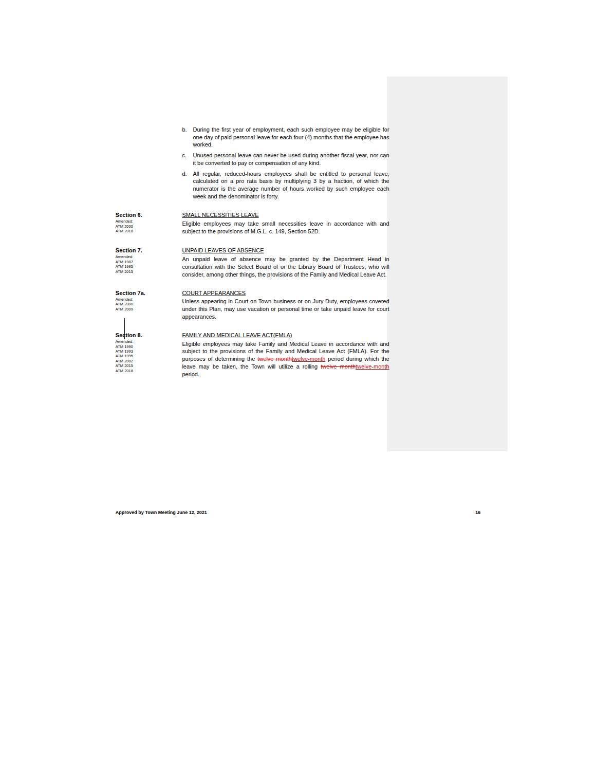b. During the first year of employment, each such employee may be eligible for one day of paid personal leave for each four (4) months that the employee has worked.
c. Unused personal leave can never be used during another fiscal year, nor can it be converted to pay or compensation of any kind.
d. All regular, reduced-hours employees shall be entitled to personal leave, calculated on a pro rata basis by multiplying 3 by a fraction, of which the numerator is the average number of hours worked by such employee each week and the denominator is forty.
Section 6.
Amended:
ATM 2000
ATM 2018
SMALL NECESSITIES LEAVE
Eligible employees may take small necessities leave in accordance with and subject to the provisions of M.G.L. c. 149, Section 52D.
Section 7.
Amended:
ATM 1987
ATM 1995
ATM 2015
UNPAID LEAVES OF ABSENCE
An unpaid leave of absence may be granted by the Department Head in consultation with the Select Board of or the Library Board of Trustees, who will consider, among other things, the provisions of the Family and Medical Leave Act.
Section 7a.
Amended:
ATM 2000
ATM 2009
COURT APPEARANCES
Unless appearing in Court on Town business or on Jury Duty, employees covered under this Plan, may use vacation or personal time or take unpaid leave for court appearances.
Section 8.
Amended:
ATM 1990
ATM 1993
ATM 1995
ATM 2002
ATM 2015
ATM 2018
FAMILY AND MEDICAL LEAVE ACT(FMLA)
Eligible employees may take Family and Medical Leave in accordance with and subject to the provisions of the Family and Medical Leave Act (FMLA). For the purposes of determining the twelve month twelve-month period during which the leave may be taken, the Town will utilize a rolling twelve month twelve-month period.
16 Approved by Town Meeting June 12, 2021